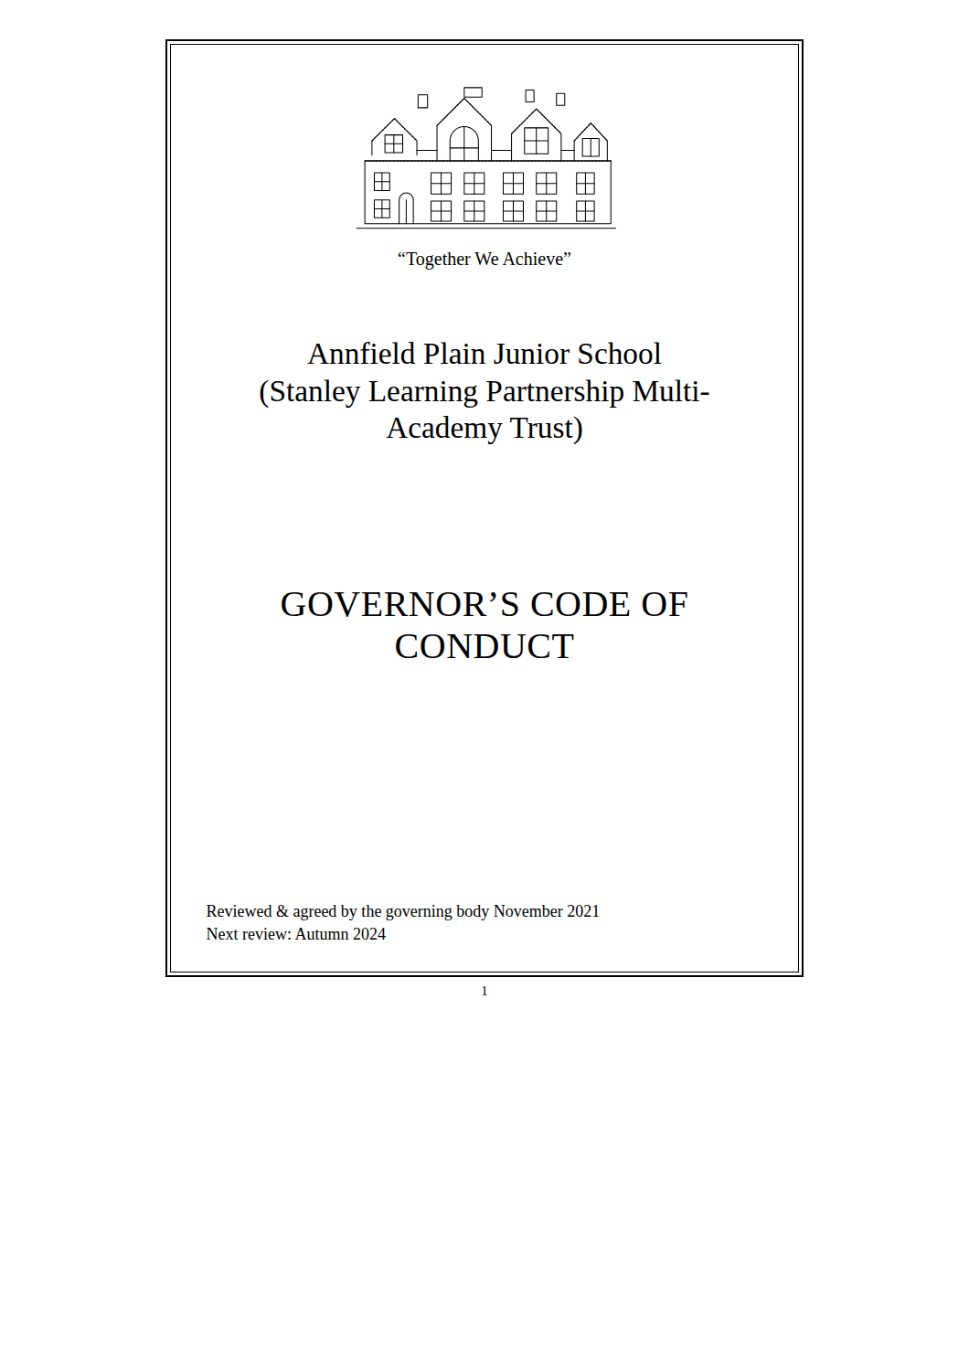“Together We Achieve”
Annfield Plain Junior School
(Stanley Learning Partnership Multi-Academy Trust)
Governor’s Code of Conduct
Reviewed & agreed by the governing body November 2021
Next review: Autumn 2024
1